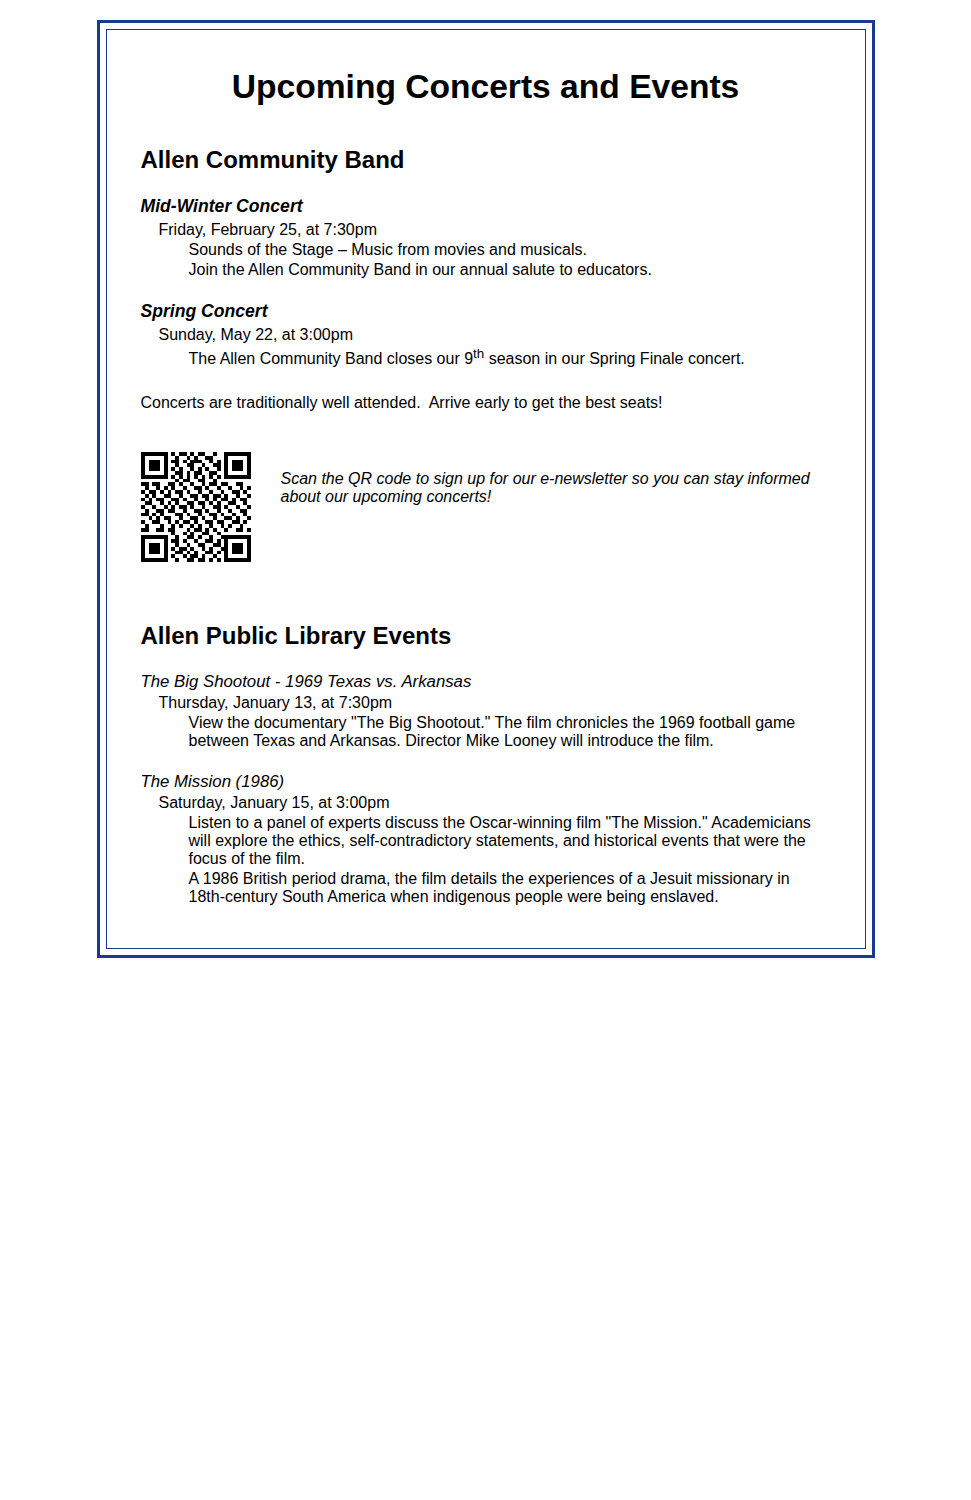Upcoming Concerts and Events
Allen Community Band
Mid-Winter Concert
Friday, February 25, at 7:30pm
Sounds of the Stage – Music from movies and musicals.
Join the Allen Community Band in our annual salute to educators.
Spring Concert
Sunday, May 22, at 3:00pm
The Allen Community Band closes our 9th season in our Spring Finale concert.
Concerts are traditionally well attended. Arrive early to get the best seats!
Scan the QR code to sign up for our e-newsletter so you can stay informed about our upcoming concerts!
Allen Public Library Events
The Big Shootout - 1969 Texas vs. Arkansas
Thursday, January 13, at 7:30pm
View the documentary "The Big Shootout." The film chronicles the 1969 football game between Texas and Arkansas. Director Mike Looney will introduce the film.
The Mission (1986)
Saturday, January 15, at 3:00pm
Listen to a panel of experts discuss the Oscar-winning film "The Mission." Academicians will explore the ethics, self-contradictory statements, and historical events that were the focus of the film.
A 1986 British period drama, the film details the experiences of a Jesuit missionary in 18th-century South America when indigenous people were being enslaved.